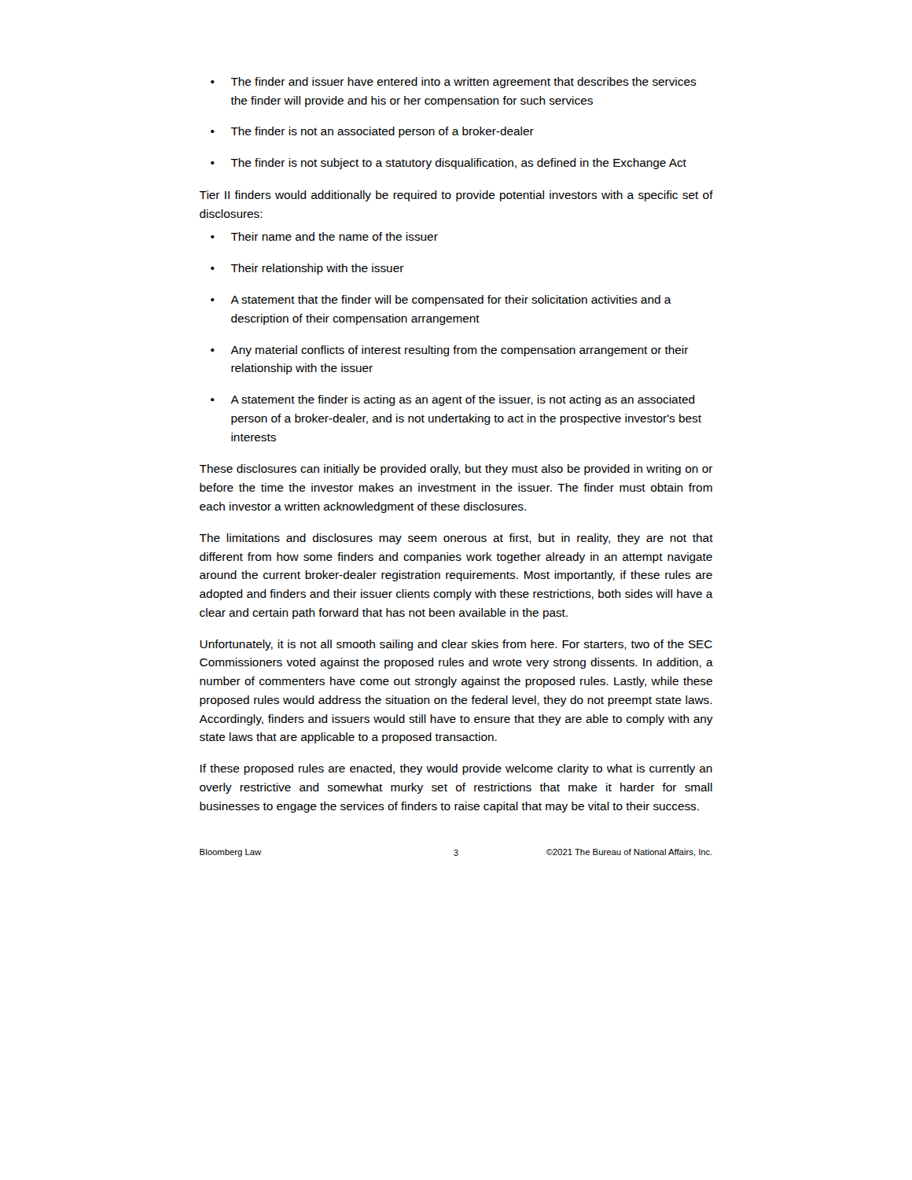The finder and issuer have entered into a written agreement that describes the services the finder will provide and his or her compensation for such services
The finder is not an associated person of a broker-dealer
The finder is not subject to a statutory disqualification, as defined in the Exchange Act
Tier II finders would additionally be required to provide potential investors with a specific set of disclosures:
Their name and the name of the issuer
Their relationship with the issuer
A statement that the finder will be compensated for their solicitation activities and a description of their compensation arrangement
Any material conflicts of interest resulting from the compensation arrangement or their relationship with the issuer
A statement the finder is acting as an agent of the issuer, is not acting as an associated person of a broker-dealer, and is not undertaking to act in the prospective investor's best interests
These disclosures can initially be provided orally, but they must also be provided in writing on or before the time the investor makes an investment in the issuer. The finder must obtain from each investor a written acknowledgment of these disclosures.
The limitations and disclosures may seem onerous at first, but in reality, they are not that different from how some finders and companies work together already in an attempt navigate around the current broker-dealer registration requirements. Most importantly, if these rules are adopted and finders and their issuer clients comply with these restrictions, both sides will have a clear and certain path forward that has not been available in the past.
Unfortunately, it is not all smooth sailing and clear skies from here. For starters, two of the SEC Commissioners voted against the proposed rules and wrote very strong dissents. In addition, a number of commenters have come out strongly against the proposed rules. Lastly, while these proposed rules would address the situation on the federal level, they do not preempt state laws. Accordingly, finders and issuers would still have to ensure that they are able to comply with any state laws that are applicable to a proposed transaction.
If these proposed rules are enacted, they would provide welcome clarity to what is currently an overly restrictive and somewhat murky set of restrictions that make it harder for small businesses to engage the services of finders to raise capital that may be vital to their success.
Bloomberg Law
3
©2021 The Bureau of National Affairs, Inc.